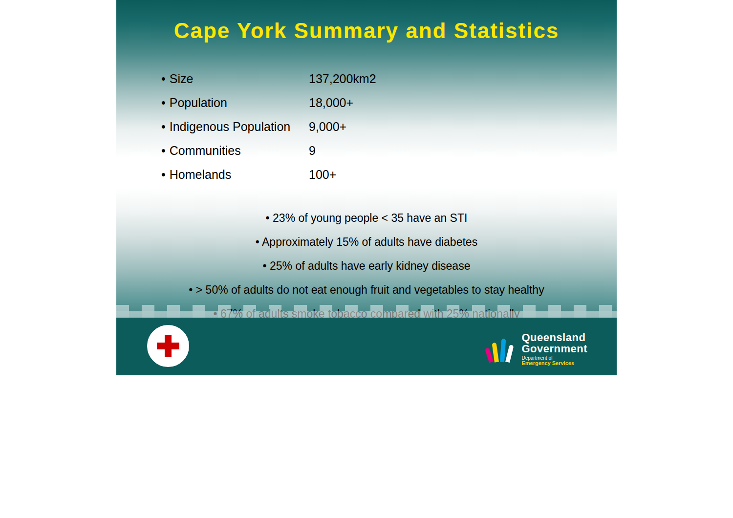Cape York Summary and Statistics
| • Size | 137,200km2 |
| • Population | 18,000+ |
| • Indigenous Population | 9,000+ |
| • Communities | 9 |
| • Homelands | 100+ |
• 23% of young people < 35 have an STI
• Approximately 15% of adults have diabetes
• 25% of adults have early kidney disease
• > 50% of adults do not eat enough fruit and vegetables to stay healthy
• 67% of adults smoke tobacco compared with 25% nationally
(Source; The Well Persons Health Check (Cape York Health Council) 2003. N=910. )
Queensland
Government
Department of
Emergency Services